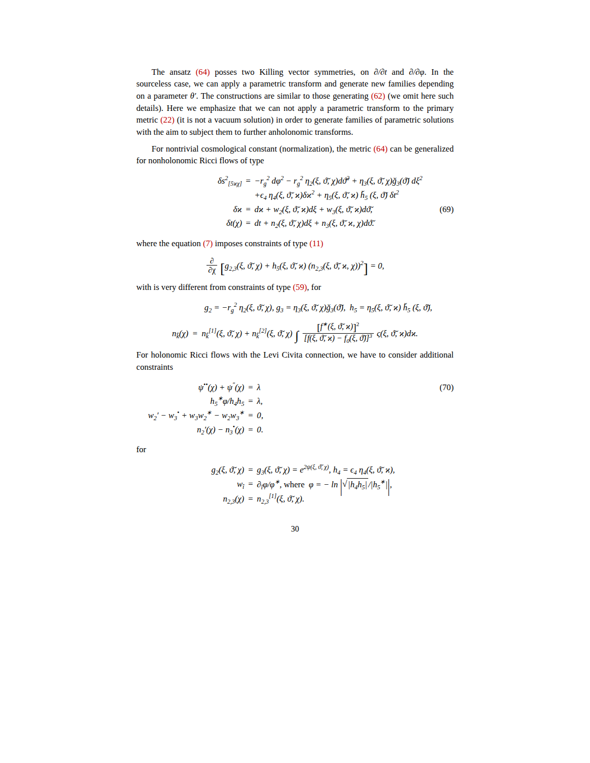The ansatz (64) posses two Killing vector symmetries, on ∂/∂t and ∂/∂φ. In the sourceless case, we can apply a parametric transform and generate new families depending on a parameter θ′. The constructions are similar to those generating (62) (we omit here such details). Here we emphasize that we can not apply a parametric transform to the primary metric (22) (it is not a vacuum solution) in order to generate families of parametric solutions with the aim to subject them to further anholonomic transforms.
For nontrivial cosmological constant (normalization), the metric (64) can be generalized for nonholonomic Ricci flows of type
| δs 2 [5ϰχ] | = | −r g 2 dφ 2 − r g 2 η 2 (ξ, ϑ̆, χ)dϑ̆ 2 + η 3 (ξ, ϑ̆, χ)ğ 3 (ϑ̆) dξ 2 | |
| | | +ϵ 4 η 4 (ξ, ϑ̆, ϰ)δϰ 2 + η 5 (ξ, ϑ̆, ϰ) h̆ 5 (ξ, ϑ̆) δt 2 | |
| δϰ | = | dϰ + w 2 (ξ, ϑ̆, ϰ)dξ + w 3 (ξ, ϑ̆, ϰ)dϑ̆, | (69) |
| δt(χ) | = | dt + n 2 (ξ, ϑ̆, χ)dξ + n 3 (ξ, ϑ̆, ϰ, χ)dϑ̆. | |
where the equation (7) imposes constraints of type (11)
∂∂χ [g2,3(ξ, ϑ̆, χ) + h5(ξ, ϑ̆, ϰ) (n2,3(ξ, ϑ̆, ϰ, χ))2] = 0,
with is very different from constraints of type (59), for
| g 2 | = | −r g 2 η 2 (ξ, ϑ̆, χ), g 3 = η 3 (ξ, ϑ̆, χ)ğ 3 (ϑ̆), h 5 = η 5 (ξ, ϑ̆, ϰ) h̆ 5 (ξ, ϑ̆), | |
nk̂(χ) = nk̂[1](ξ, ϑ̆, χ) + nk̂[2](ξ, ϑ̆, χ) ∫ [f∗(ξ, ϑ̆, ϰ)]2[f(ξ, ϑ̆, ϰ) − f0(ξ, ϑ̆)]3 ς(ξ, ϑ̆, ϰ)dϰ.
For holonomic Ricci flows with the Levi Civita connection, we have to consider additional constraints
| ψ •• (χ) + ψ ″ (χ) | = | λ | (70) |
| h 5 ∗ φ/h 4 h 5 | = | λ, | |
| w 2 ′ − w 3 • + w 3 w 2 ∗ − w 2 w 3 ∗ | = | 0, | |
| n 2 ′(χ) − n 3 • (χ) | = | 0. | |
for
| g 2 (ξ, ϑ̆, χ) | = | g 3 (ξ, ϑ̆, χ) = e 2ψ(ξ, ϑ̆, χ) , h 4 = ϵ 4 η 4 (ξ, ϑ̆, ϰ), | |
| w î | = | ∂ î φ/φ ∗ , where φ = − ln / /h 4 h 5 / //h 5 ∗ / / , | |
| n 2,3 (χ) | = | n 2,3 [1] (ξ, ϑ̆, χ). | |
30